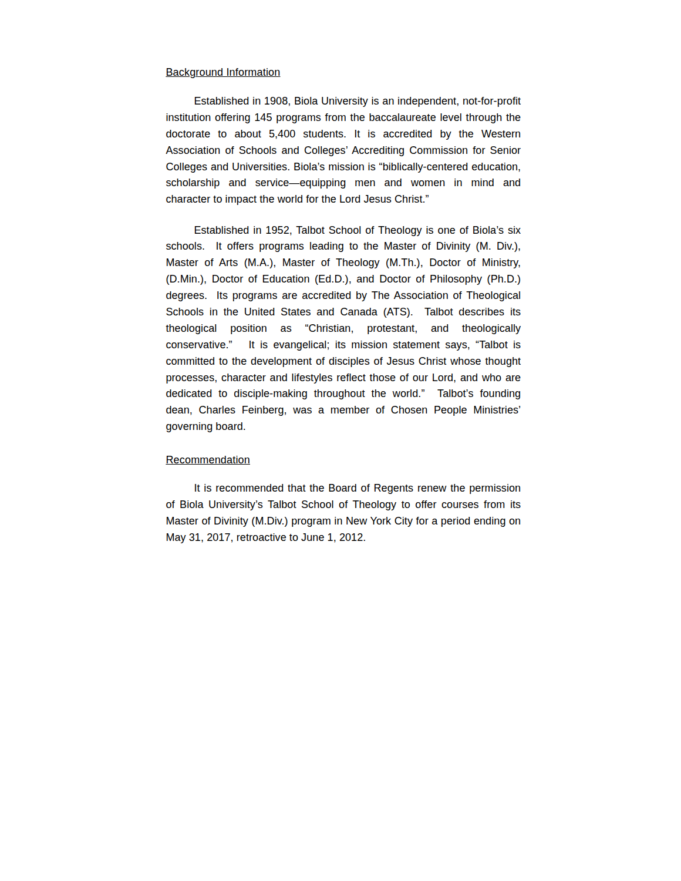Background Information
Established in 1908, Biola University is an independent, not-for-profit institution offering 145 programs from the baccalaureate level through the doctorate to about 5,400 students. It is accredited by the Western Association of Schools and Colleges’ Accrediting Commission for Senior Colleges and Universities. Biola’s mission is “biblically-centered education, scholarship and service—equipping men and women in mind and character to impact the world for the Lord Jesus Christ.”
Established in 1952, Talbot School of Theology is one of Biola’s six schools. It offers programs leading to the Master of Divinity (M. Div.), Master of Arts (M.A.), Master of Theology (M.Th.), Doctor of Ministry, (D.Min.), Doctor of Education (Ed.D.), and Doctor of Philosophy (Ph.D.) degrees. Its programs are accredited by The Association of Theological Schools in the United States and Canada (ATS). Talbot describes its theological position as “Christian, protestant, and theologically conservative.” It is evangelical; its mission statement says, “Talbot is committed to the development of disciples of Jesus Christ whose thought processes, character and lifestyles reflect those of our Lord, and who are dedicated to disciple-making throughout the world.” Talbot’s founding dean, Charles Feinberg, was a member of Chosen People Ministries’ governing board.
Recommendation
It is recommended that the Board of Regents renew the permission of Biola University’s Talbot School of Theology to offer courses from its Master of Divinity (M.Div.) program in New York City for a period ending on May 31, 2017, retroactive to June 1, 2012.